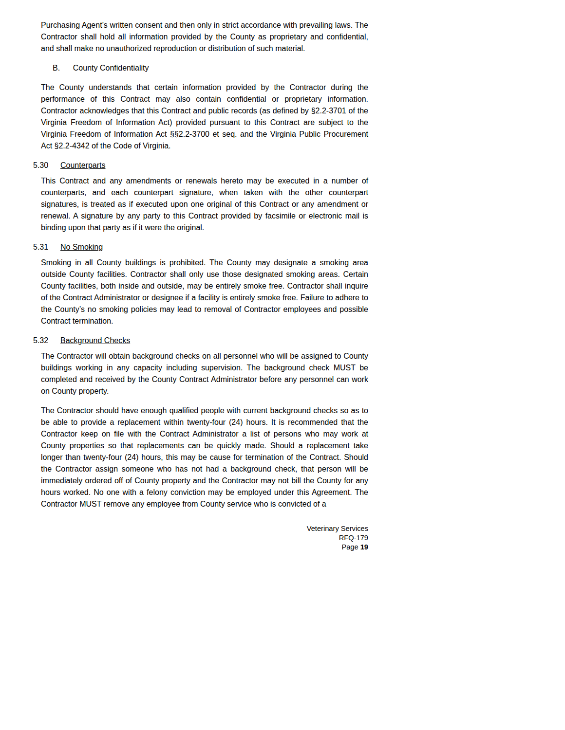Purchasing Agent’s written consent and then only in strict accordance with prevailing laws. The Contractor shall hold all information provided by the County as proprietary and confidential, and shall make no unauthorized reproduction or distribution of such material.
B. County Confidentiality
The County understands that certain information provided by the Contractor during the performance of this Contract may also contain confidential or proprietary information. Contractor acknowledges that this Contract and public records (as defined by §2.2-3701 of the Virginia Freedom of Information Act) provided pursuant to this Contract are subject to the Virginia Freedom of Information Act §§2.2-3700 et seq. and the Virginia Public Procurement Act §2.2-4342 of the Code of Virginia.
5.30
Counterparts
This Contract and any amendments or renewals hereto may be executed in a number of counterparts, and each counterpart signature, when taken with the other counterpart signatures, is treated as if executed upon one original of this Contract or any amendment or renewal. A signature by any party to this Contract provided by facsimile or electronic mail is binding upon that party as if it were the original.
5.31
No Smoking
Smoking in all County buildings is prohibited. The County may designate a smoking area outside County facilities. Contractor shall only use those designated smoking areas. Certain County facilities, both inside and outside, may be entirely smoke free. Contractor shall inquire of the Contract Administrator or designee if a facility is entirely smoke free. Failure to adhere to the County’s no smoking policies may lead to removal of Contractor employees and possible Contract termination.
5.32
Background Checks
The Contractor will obtain background checks on all personnel who will be assigned to County buildings working in any capacity including supervision. The background check MUST be completed and received by the County Contract Administrator before any personnel can work on County property.
The Contractor should have enough qualified people with current background checks so as to be able to provide a replacement within twenty-four (24) hours. It is recommended that the Contractor keep on file with the Contract Administrator a list of persons who may work at County properties so that replacements can be quickly made. Should a replacement take longer than twenty-four (24) hours, this may be cause for termination of the Contract. Should the Contractor assign someone who has not had a background check, that person will be immediately ordered off of County property and the Contractor may not bill the County for any hours worked. No one with a felony conviction may be employed under this Agreement. The Contractor MUST remove any employee from County service who is convicted of a
Veterinary Services
RFQ-179
Page 19